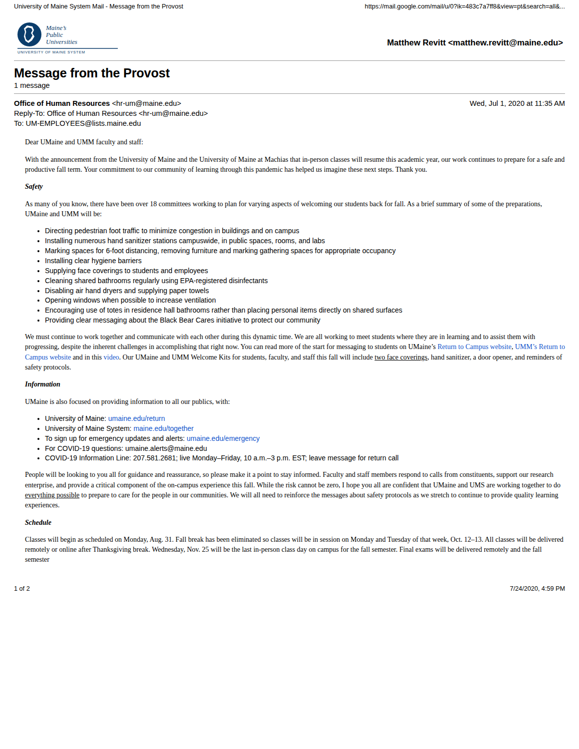University of Maine System Mail - Message from the Provost
https://mail.google.com/mail/u/0?ik=483c7a7ff8&view=pt&search=all&...
Maine’s Public Universities UNIVERSITY OF MAINE SYSTEM
Matthew Revitt <matthew.revitt@maine.edu>
Message from the Provost
1 message
Office of Human Resources <hr-um@maine.edu>
Reply-To: Office of Human Resources <hr-um@maine.edu>
To: UM-EMPLOYEES@lists.maine.edu
Wed, Jul 1, 2020 at 11:35 AM
Dear UMaine and UMM faculty and staff:
With the announcement from the University of Maine and the University of Maine at Machias that in-person classes will resume this academic year, our work continues to prepare for a safe and productive fall term. Your commitment to our community of learning through this pandemic has helped us imagine these next steps. Thank you.
Safety
As many of you know, there have been over 18 committees working to plan for varying aspects of welcoming our students back for fall. As a brief summary of some of the preparations, UMaine and UMM will be:
Directing pedestrian foot traffic to minimize congestion in buildings and on campus
Installing numerous hand sanitizer stations campuswide, in public spaces, rooms, and labs
Marking spaces for 6-foot distancing, removing furniture and marking gathering spaces for appropriate occupancy
Installing clear hygiene barriers
Supplying face coverings to students and employees
Cleaning shared bathrooms regularly using EPA-registered disinfectants
Disabling air hand dryers and supplying paper towels
Opening windows when possible to increase ventilation
Encouraging use of totes in residence hall bathrooms rather than placing personal items directly on shared surfaces
Providing clear messaging about the Black Bear Cares initiative to protect our community
We must continue to work together and communicate with each other during this dynamic time. We are all working to meet students where they are in learning and to assist them with progressing, despite the inherent challenges in accomplishing that right now. You can read more of the start for messaging to students on UMaine’s Return to Campus website, UMM’s Return to Campus website and in this video. Our UMaine and UMM Welcome Kits for students, faculty, and staff this fall will include two face coverings, hand sanitizer, a door opener, and reminders of safety protocols.
Information
UMaine is also focused on providing information to all our publics, with:
University of Maine: umaine.edu/return
University of Maine System: maine.edu/together
To sign up for emergency updates and alerts: umaine.edu/emergency
For COVID-19 questions: umaine.alerts@maine.edu
COVID-19 Information Line: 207.581.2681; live Monday–Friday, 10 a.m.–3 p.m. EST; leave message for return call
People will be looking to you all for guidance and reassurance, so please make it a point to stay informed. Faculty and staff members respond to calls from constituents, support our research enterprise, and provide a critical component of the on-campus experience this fall. While the risk cannot be zero, I hope you all are confident that UMaine and UMS are working together to do everything possible to prepare to care for the people in our communities. We will all need to reinforce the messages about safety protocols as we stretch to continue to provide quality learning experiences.
Schedule
Classes will begin as scheduled on Monday, Aug. 31. Fall break has been eliminated so classes will be in session on Monday and Tuesday of that week, Oct. 12–13. All classes will be delivered remotely or online after Thanksgiving break. Wednesday, Nov. 25 will be the last in-person class day on campus for the fall semester. Final exams will be delivered remotely and the fall semester
1 of 2
7/24/2020, 4:59 PM